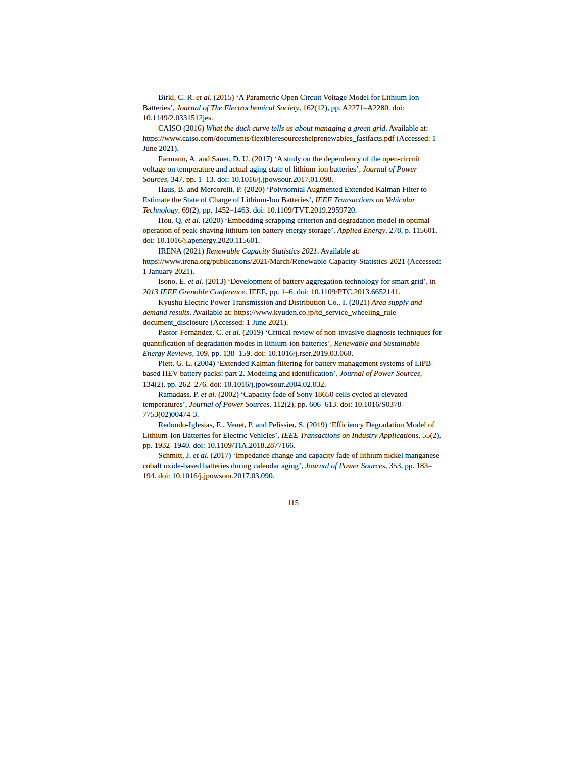Birkl, C. R. et al. (2015) ‘A Parametric Open Circuit Voltage Model for Lithium Ion Batteries’, Journal of The Electrochemical Society, 162(12), pp. A2271–A2280. doi: 10.1149/2.0331512jes.
CAISO (2016) What the duck curve tells us about managing a green grid. Available at: https://www.caiso.com/documents/flexibleresourceshelprenewables_fastfacts.pdf (Accessed: 1 June 2021).
Farmann, A. and Sauer, D. U. (2017) ‘A study on the dependency of the open-circuit voltage on temperature and actual aging state of lithium-ion batteries’, Journal of Power Sources, 347, pp. 1–13. doi: 10.1016/j.jpowsour.2017.01.098.
Haus, B. and Mercorelli, P. (2020) ‘Polynomial Augmented Extended Kalman Filter to Estimate the State of Charge of Lithium-Ion Batteries’, IEEE Transactions on Vehicular Technology, 69(2), pp. 1452–1463. doi: 10.1109/TVT.2019.2959720.
Hou, Q. et al. (2020) ‘Embedding scrapping criterion and degradation model in optimal operation of peak-shaving lithium-ion battery energy storage’, Applied Energy, 278, p. 115601. doi: 10.1016/j.apenergy.2020.115601.
IRENA (2021) Renewable Capacity Statistics 2021. Available at: https://www.irena.org/publications/2021/March/Renewable-Capacity-Statistics-2021 (Accessed: 1 January 2021).
Isono, E. et al. (2013) ‘Development of battery aggregation technology for smart grid’, in 2013 IEEE Grenoble Conference. IEEE, pp. 1–6. doi: 10.1109/PTC.2013.6652141.
Kyushu Electric Power Transmission and Distribution Co., I. (2021) Area supply and demand results. Available at: https://www.kyuden.co.jp/td_service_wheeling_rule-document_disclosure (Accessed: 1 June 2021).
Pastor-Fernández, C. et al. (2019) ‘Critical review of non-invasive diagnosis techniques for quantification of degradation modes in lithium-ion batteries’, Renewable and Sustainable Energy Reviews, 109, pp. 138–159. doi: 10.1016/j.rser.2019.03.060.
Plett, G. L. (2004) ‘Extended Kalman filtering for battery management systems of LiPB-based HEV battery packs: part 2. Modeling and identification’, Journal of Power Sources, 134(2), pp. 262–276. doi: 10.1016/j.jpowsour.2004.02.032.
Ramadass, P. et al. (2002) ‘Capacity fade of Sony 18650 cells cycled at elevated temperatures’, Journal of Power Sources, 112(2), pp. 606–613. doi: 10.1016/S0378-7753(02)00474-3.
Redondo-Iglesias, E., Venet, P. and Pelissier, S. (2019) ‘Efficiency Degradation Model of Lithium-Ion Batteries for Electric Vehicles’, IEEE Transactions on Industry Applications, 55(2), pp. 1932–1940. doi: 10.1109/TIA.2018.2877166.
Schmitt, J. et al. (2017) ‘Impedance change and capacity fade of lithium nickel manganese cobalt oxide-based batteries during calendar aging’, Journal of Power Sources, 353, pp. 183–194. doi: 10.1016/j.jpowsour.2017.03.090.
115